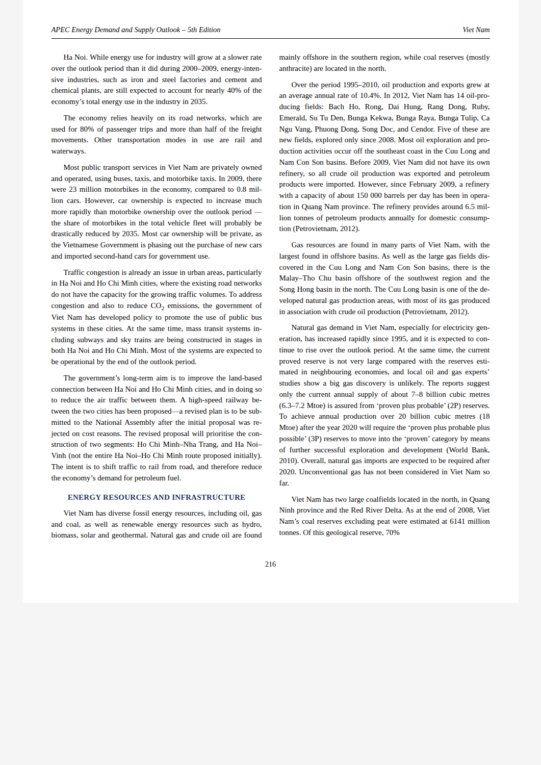APEC Energy Demand and Supply Outlook – 5th Edition
Viet Nam
Ha Noi. While energy use for industry will grow at a slower rate over the outlook period than it did during 2000–2009, energy-intensive industries, such as iron and steel factories and cement and chemical plants, are still expected to account for nearly 40% of the economy’s total energy use in the industry in 2035.
The economy relies heavily on its road networks, which are used for 80% of passenger trips and more than half of the freight movements. Other transportation modes in use are rail and waterways.
Most public transport services in Viet Nam are privately owned and operated, using buses, taxis, and motorbike taxis. In 2009, there were 23 million motorbikes in the economy, compared to 0.8 million cars. However, car ownership is expected to increase much more rapidly than motorbike ownership over the outlook period — the share of motorbikes in the total vehicle fleet will probably be drastically reduced by 2035. Most car ownership will be private, as the Vietnamese Government is phasing out the purchase of new cars and imported second-hand cars for government use.
Traffic congestion is already an issue in urban areas, particularly in Ha Noi and Ho Chi Minh cities, where the existing road networks do not have the capacity for the growing traffic volumes. To address congestion and also to reduce CO2 emissions, the government of Viet Nam has developed policy to promote the use of public bus systems in these cities. At the same time, mass transit systems including subways and sky trains are being constructed in stages in both Ha Noi and Ho Chi Minh. Most of the systems are expected to be operational by the end of the outlook period.
The government’s long-term aim is to improve the land-based connection between Ha Noi and Ho Chi Minh cities, and in doing so to reduce the air traffic between them. A high-speed railway between the two cities has been proposed—a revised plan is to be submitted to the National Assembly after the initial proposal was rejected on cost reasons. The revised proposal will prioritise the construction of two segments: Ho Chi Minh–Nha Trang, and Ha Noi–Vinh (not the entire Ha Noi–Ho Chi Minh route proposed initially). The intent is to shift traffic to rail from road, and therefore reduce the economy’s demand for petroleum fuel.
Energy Resources and Infrastructure
Viet Nam has diverse fossil energy resources, including oil, gas and coal, as well as renewable energy resources such as hydro, biomass, solar and geothermal. Natural gas and crude oil are found mainly offshore in the southern region, while coal reserves (mostly anthracite) are located in the north.
Over the period 1995–2010, oil production and exports grew at an average annual rate of 10.4%. In 2012, Viet Nam has 14 oil-producing fields: Bach Ho, Rong, Dai Hung, Rang Dong, Ruby, Emerald, Su Tu Den, Bunga Kekwa, Bunga Raya, Bunga Tulip, Ca Ngu Vang, Phuong Dong, Song Doc, and Cendor. Five of these are new fields, explored only since 2008. Most oil exploration and production activities occur off the southeast coast in the Cuu Long and Nam Con Son basins. Before 2009, Viet Nam did not have its own refinery, so all crude oil production was exported and petroleum products were imported. However, since February 2009, a refinery with a capacity of about 150 000 barrels per day has been in operation in Quang Nam province. The refinery provides around 6.5 million tonnes of petroleum products annually for domestic consumption (Petrovietnam, 2012).
Gas resources are found in many parts of Viet Nam, with the largest found in offshore basins. As well as the large gas fields discovered in the Cuu Long and Nam Con Son basins, there is the Malay–Tho Chu basin offshore of the southwest region and the Song Hong basin in the north. The Cuu Long basin is one of the developed natural gas production areas, with most of its gas produced in association with crude oil production (Petrovietnam, 2012).
Natural gas demand in Viet Nam, especially for electricity generation, has increased rapidly since 1995, and it is expected to continue to rise over the outlook period. At the same time, the current proved reserve is not very large compared with the reserves estimated in neighbouring economies, and local oil and gas experts’ studies show a big gas discovery is unlikely. The reports suggest only the current annual supply of about 7–8 billion cubic metres (6.3–7.2 Mtoe) is assured from ‘proven plus probable’ (2P) reserves. To achieve annual production over 20 billion cubic metres (18 Mtoe) after the year 2020 will require the ‘proven plus probable plus possible’ (3P) reserves to move into the ‘proven’ category by means of further successful exploration and development (World Bank, 2010). Overall, natural gas imports are expected to be required after 2020. Unconventional gas has not been considered in Viet Nam so far.
Viet Nam has two large coalfields located in the north, in Quang Ninh province and the Red River Delta. As at the end of 2008, Viet Nam’s coal reserves excluding peat were estimated at 6141 million tonnes. Of this geological reserve, 70%
216